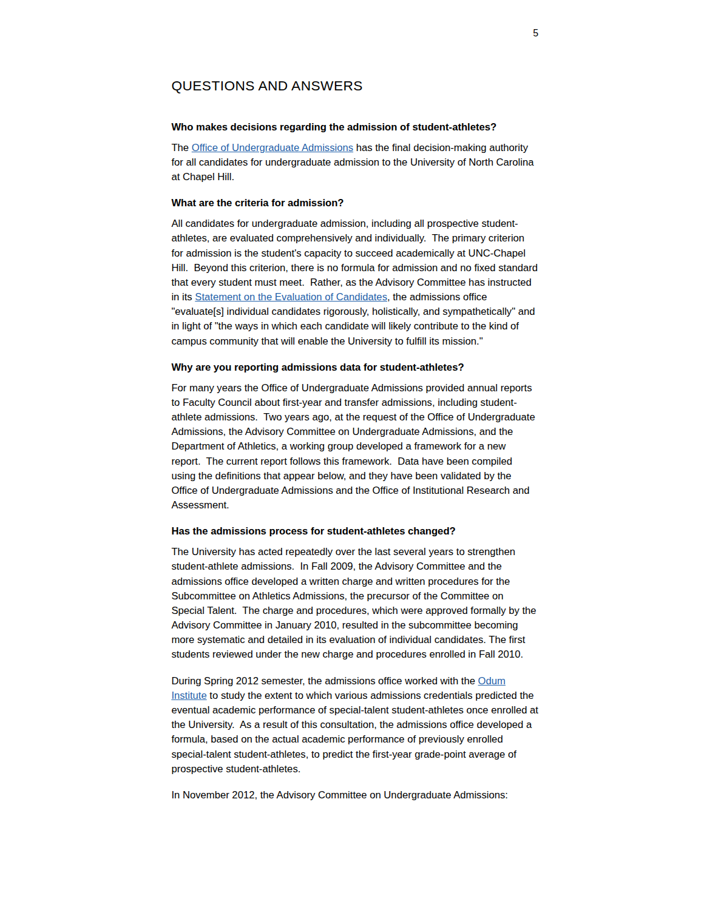5
QUESTIONS AND ANSWERS
Who makes decisions regarding the admission of student-athletes?
The Office of Undergraduate Admissions has the final decision-making authority for all candidates for undergraduate admission to the University of North Carolina at Chapel Hill.
What are the criteria for admission?
All candidates for undergraduate admission, including all prospective student-athletes, are evaluated comprehensively and individually. The primary criterion for admission is the student's capacity to succeed academically at UNC-Chapel Hill. Beyond this criterion, there is no formula for admission and no fixed standard that every student must meet. Rather, as the Advisory Committee has instructed in its Statement on the Evaluation of Candidates, the admissions office "evaluate[s] individual candidates rigorously, holistically, and sympathetically" and in light of "the ways in which each candidate will likely contribute to the kind of campus community that will enable the University to fulfill its mission."
Why are you reporting admissions data for student-athletes?
For many years the Office of Undergraduate Admissions provided annual reports to Faculty Council about first-year and transfer admissions, including student-athlete admissions. Two years ago, at the request of the Office of Undergraduate Admissions, the Advisory Committee on Undergraduate Admissions, and the Department of Athletics, a working group developed a framework for a new report. The current report follows this framework. Data have been compiled using the definitions that appear below, and they have been validated by the Office of Undergraduate Admissions and the Office of Institutional Research and Assessment.
Has the admissions process for student-athletes changed?
The University has acted repeatedly over the last several years to strengthen student-athlete admissions. In Fall 2009, the Advisory Committee and the admissions office developed a written charge and written procedures for the Subcommittee on Athletics Admissions, the precursor of the Committee on Special Talent. The charge and procedures, which were approved formally by the Advisory Committee in January 2010, resulted in the subcommittee becoming more systematic and detailed in its evaluation of individual candidates. The first students reviewed under the new charge and procedures enrolled in Fall 2010.
During Spring 2012 semester, the admissions office worked with the Odum Institute to study the extent to which various admissions credentials predicted the eventual academic performance of special-talent student-athletes once enrolled at the University. As a result of this consultation, the admissions office developed a formula, based on the actual academic performance of previously enrolled special-talent student-athletes, to predict the first-year grade-point average of prospective student-athletes.
In November 2012, the Advisory Committee on Undergraduate Admissions: